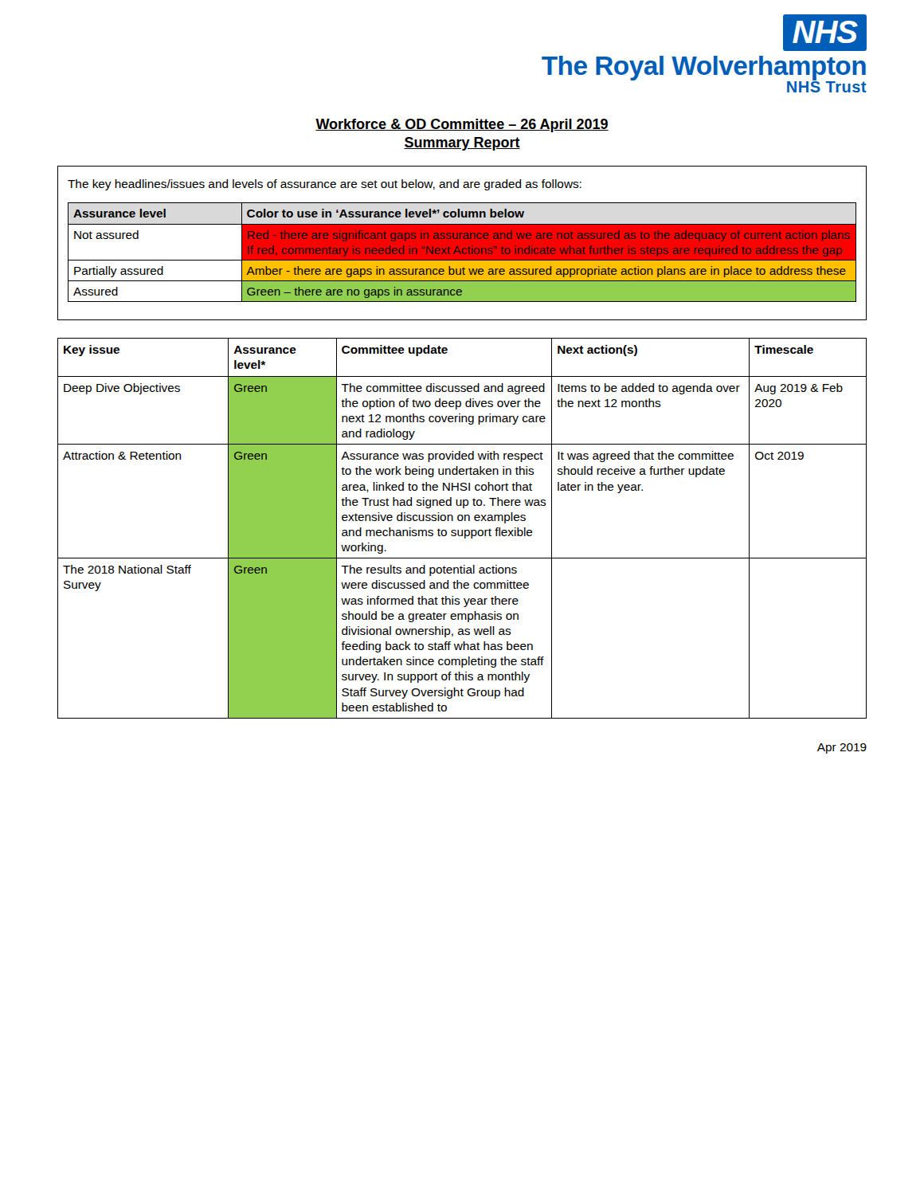NHS
The Royal Wolverhampton
NHS Trust
Workforce & OD Committee – 26 April 2019
Summary Report
The key headlines/issues and levels of assurance are set out below, and are graded as follows:
| Assurance level | Color to use in ‘Assurance level*’ column below |
| --- | --- |
| Not assured | Red - there are significant gaps in assurance and we are not assured as to the adequacy of current action plans If red, commentary is needed in “Next Actions” to indicate what further is steps are required to address the gap |
| Partially assured | Amber - there are gaps in assurance but we are assured appropriate action plans are in place to address these |
| Assured | Green – there are no gaps in assurance |
| Key issue | Assurance level* | Committee update | Next action(s) | Timescale |
| --- | --- | --- | --- | --- |
| Deep Dive Objectives | Green | The committee discussed and agreed the option of two deep dives over the next 12 months covering primary care and radiology | Items to be added to agenda over the next 12 months | Aug 2019 & Feb 2020 |
| Attraction & Retention | Green | Assurance was provided with respect to the work being undertaken in this area, linked to the NHSI cohort that the Trust had signed up to. There was extensive discussion on examples and mechanisms to support flexible working. | It was agreed that the committee should receive a further update later in the year. | Oct 2019 |
| The 2018 National Staff Survey | Green | The results and potential actions were discussed and the committee was informed that this year there should be a greater emphasis on divisional ownership, as well as feeding back to staff what has been undertaken since completing the staff survey. In support of this a monthly Staff Survey Oversight Group had been established to | | |
Apr 2019